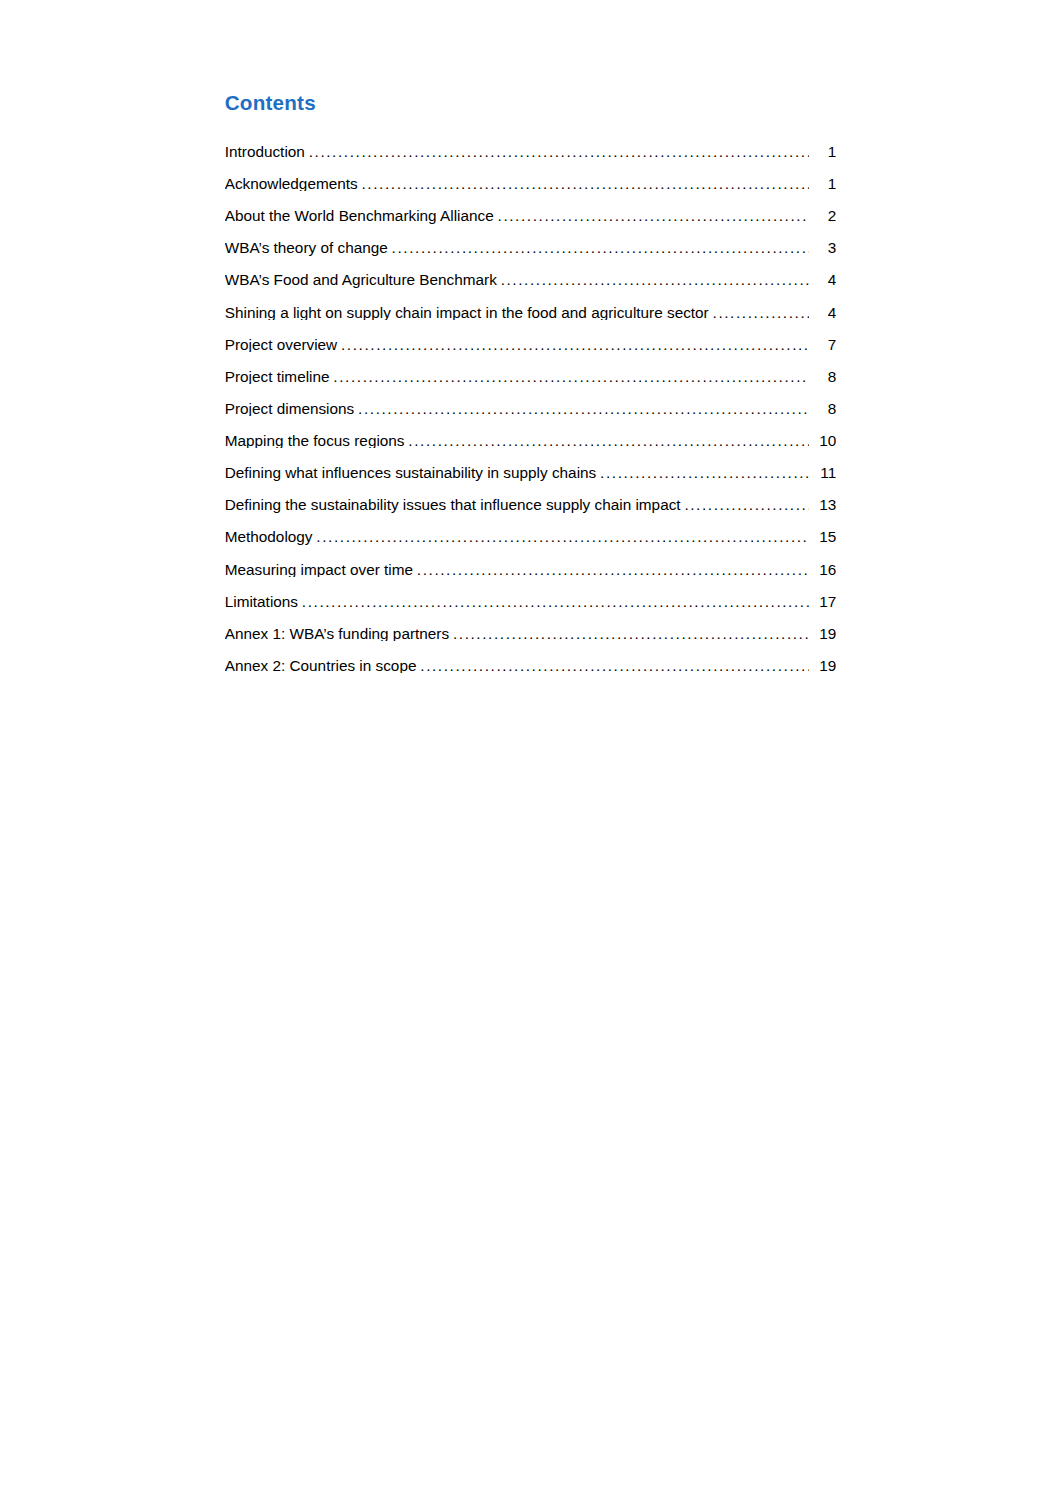Contents
Introduction ........................................................................................................................... 1
Acknowledgements ........................................................................................................................... 1
About the World Benchmarking Alliance ........................................................................................................................... 2
WBA’s theory of change ........................................................................................................................... 3
WBA’s Food and Agriculture Benchmark ........................................................................................................................... 4
Shining a light on supply chain impact in the food and agriculture sector ........................................................................................................................... 4
Project overview ........................................................................................................................... 7
Project timeline ........................................................................................................................... 8
Project dimensions ........................................................................................................................... 8
Mapping the focus regions ........................................................................................................................... 10
Defining what influences sustainability in supply chains ........................................................................................................................... 11
Defining the sustainability issues that influence supply chain impact ........................................................................................................................... 13
Methodology ........................................................................................................................... 15
Measuring impact over time ........................................................................................................................... 16
Limitations ........................................................................................................................... 17
Annex 1: WBA’s funding partners ........................................................................................................................... 19
Annex 2: Countries in scope ........................................................................................................................... 19